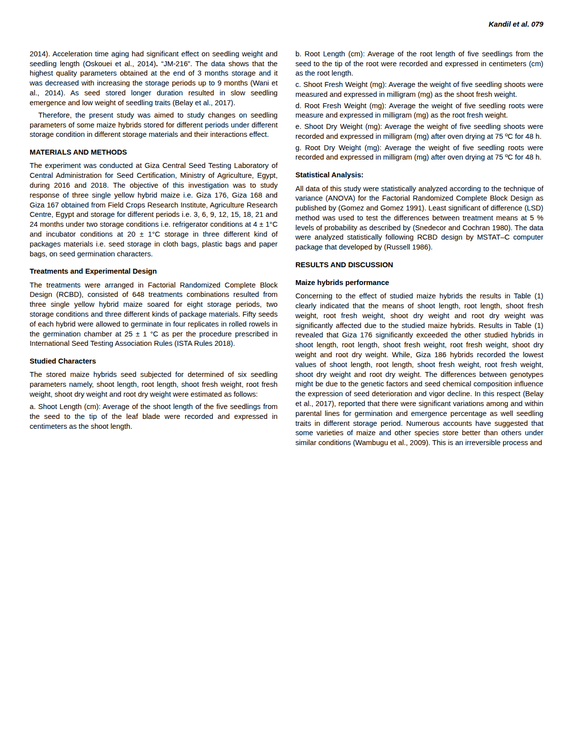Kandil et al. 079
2014). Acceleration time aging had significant effect on seedling weight and seedling length (Oskouei et al., 2014). “JM-216”. The data shows that the highest quality parameters obtained at the end of 3 months storage and it was decreased with increasing the storage periods up to 9 months (Wani et al., 2014). As seed stored longer duration resulted in slow seedling emergence and low weight of seedling traits (Belay et al., 2017).
Therefore, the present study was aimed to study changes on seedling parameters of some maize hybrids stored for different periods under different storage condition in different storage materials and their interactions effect.
Materials and Methods
The experiment was conducted at Giza Central Seed Testing Laboratory of Central Administration for Seed Certification, Ministry of Agriculture, Egypt, during 2016 and 2018. The objective of this investigation was to study response of three single yellow hybrid maize i.e. Giza 176, Giza 168 and Giza 167 obtained from Field Crops Research Institute, Agriculture Research Centre, Egypt and storage for different periods i.e. 3, 6, 9, 12, 15, 18, 21 and 24 months under two storage conditions i.e. refrigerator conditions at 4 ± 1°C and incubator conditions at 20 ± 1°C storage in three different kind of packages materials i.e. seed storage in cloth bags, plastic bags and paper bags, on seed germination characters.
Treatments and Experimental Design
The treatments were arranged in Factorial Randomized Complete Block Design (RCBD), consisted of 648 treatments combinations resulted from three single yellow hybrid maize soared for eight storage periods, two storage conditions and three different kinds of package materials. Fifty seeds of each hybrid were allowed to germinate in four replicates in rolled rowels in the germination chamber at 25 ± 1 °C as per the procedure prescribed in International Seed Testing Association Rules (ISTA Rules 2018).
Studied Characters
The stored maize hybrids seed subjected for determined of six seedling parameters namely, shoot length, root length, shoot fresh weight, root fresh weight, shoot dry weight and root dry weight were estimated as follows:
a. Shoot Length (cm): Average of the shoot length of the five seedlings from the seed to the tip of the leaf blade were recorded and expressed in centimeters as the shoot length.
b. Root Length (cm): Average of the root length of five seedlings from the seed to the tip of the root were recorded and expressed in centimeters (cm) as the root length.
c. Shoot Fresh Weight (mg): Average the weight of five seedling shoots were measured and expressed in milligram (mg) as the shoot fresh weight.
d. Root Fresh Weight (mg): Average the weight of five seedling roots were measure and expressed in milligram (mg) as the root fresh weight.
e. Shoot Dry Weight (mg): Average the weight of five seedling shoots were recorded and expressed in milligram (mg) after oven drying at 75 ºC for 48 h.
g. Root Dry Weight (mg): Average the weight of five seedling roots were recorded and expressed in milligram (mg) after oven drying at 75 ºC for 48 h.
Statistical Analysis:
All data of this study were statistically analyzed according to the technique of variance (ANOVA) for the Factorial Randomized Complete Block Design as published by (Gomez and Gomez 1991). Least significant of difference (LSD) method was used to test the differences between treatment means at 5 % levels of probability as described by (Snedecor and Cochran 1980). The data were analyzed statistically following RCBD design by MSTAT–C computer package that developed by (Russell 1986).
Results and Discussion
Maize hybrids performance
Concerning to the effect of studied maize hybrids the results in Table (1) clearly indicated that the means of shoot length, root length, shoot fresh weight, root fresh weight, shoot dry weight and root dry weight was significantly affected due to the studied maize hybrids. Results in Table (1) revealed that Giza 176 significantly exceeded the other studied hybrids in shoot length, root length, shoot fresh weight, root fresh weight, shoot dry weight and root dry weight. While, Giza 186 hybrids recorded the lowest values of shoot length, root length, shoot fresh weight, root fresh weight, shoot dry weight and root dry weight. The differences between genotypes might be due to the genetic factors and seed chemical composition influence the expression of seed deterioration and vigor decline. In this respect (Belay et al., 2017), reported that there were significant variations among and within parental lines for germination and emergence percentage as well seedling traits in different storage period. Numerous accounts have suggested that some varieties of maize and other species store better than others under similar conditions (Wambugu et al., 2009). This is an irreversible process and